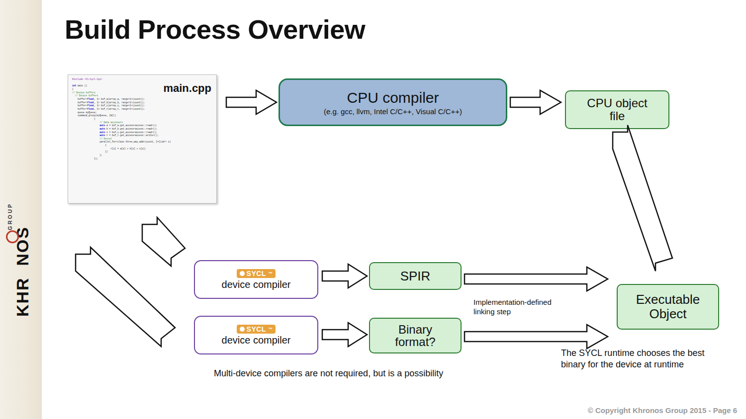KHR NOS GROUP
Build Process Overview
main.cpp
#include <CL/sycl.hpp>

int main ()
{
// Device buffers
  // Device buffers
    buffer<float, 1> buf_a(array_a, range<1>(count));
    buffer<float, 1> buf_b(array_b, range<1>(count));
    buffer<float, 1> buf_c(array_c, range<1>(count));
    buffer<float, 1> buf_r(array_r, range<1>(count));
    queue myQueue;
    command_group(myQueue, [&]()
                {
                    // Data accessors
                    auto a = buf_a.get_access<access::read>();
                    auto b = buf_b.get_access<access::read>();
                    auto c = buf_c.get_access<access::read>();
                    auto r = buf_r.get_access<access::write>();
                    // Kernel
                    parallel_for<class three_way_add>(count, [=](id<> i)
                        {
                            r[i] = a[i] + b[i] + c[i];
                        })
                    };
                });
CPU compiler
(e.g. gcc, llvm, Intel C/C++, Visual C/C++)
CPU object
file
SYCL™
device compiler
SYCL™
device compiler
SPIR
Binary
format?
Executable
Object
Implementation-defined
linking step
The SYCL runtime chooses the best
binary for the device at runtime
Multi-device compilers are not required, but is a possibility
© Copyright Khronos Group 2015 - Page 6